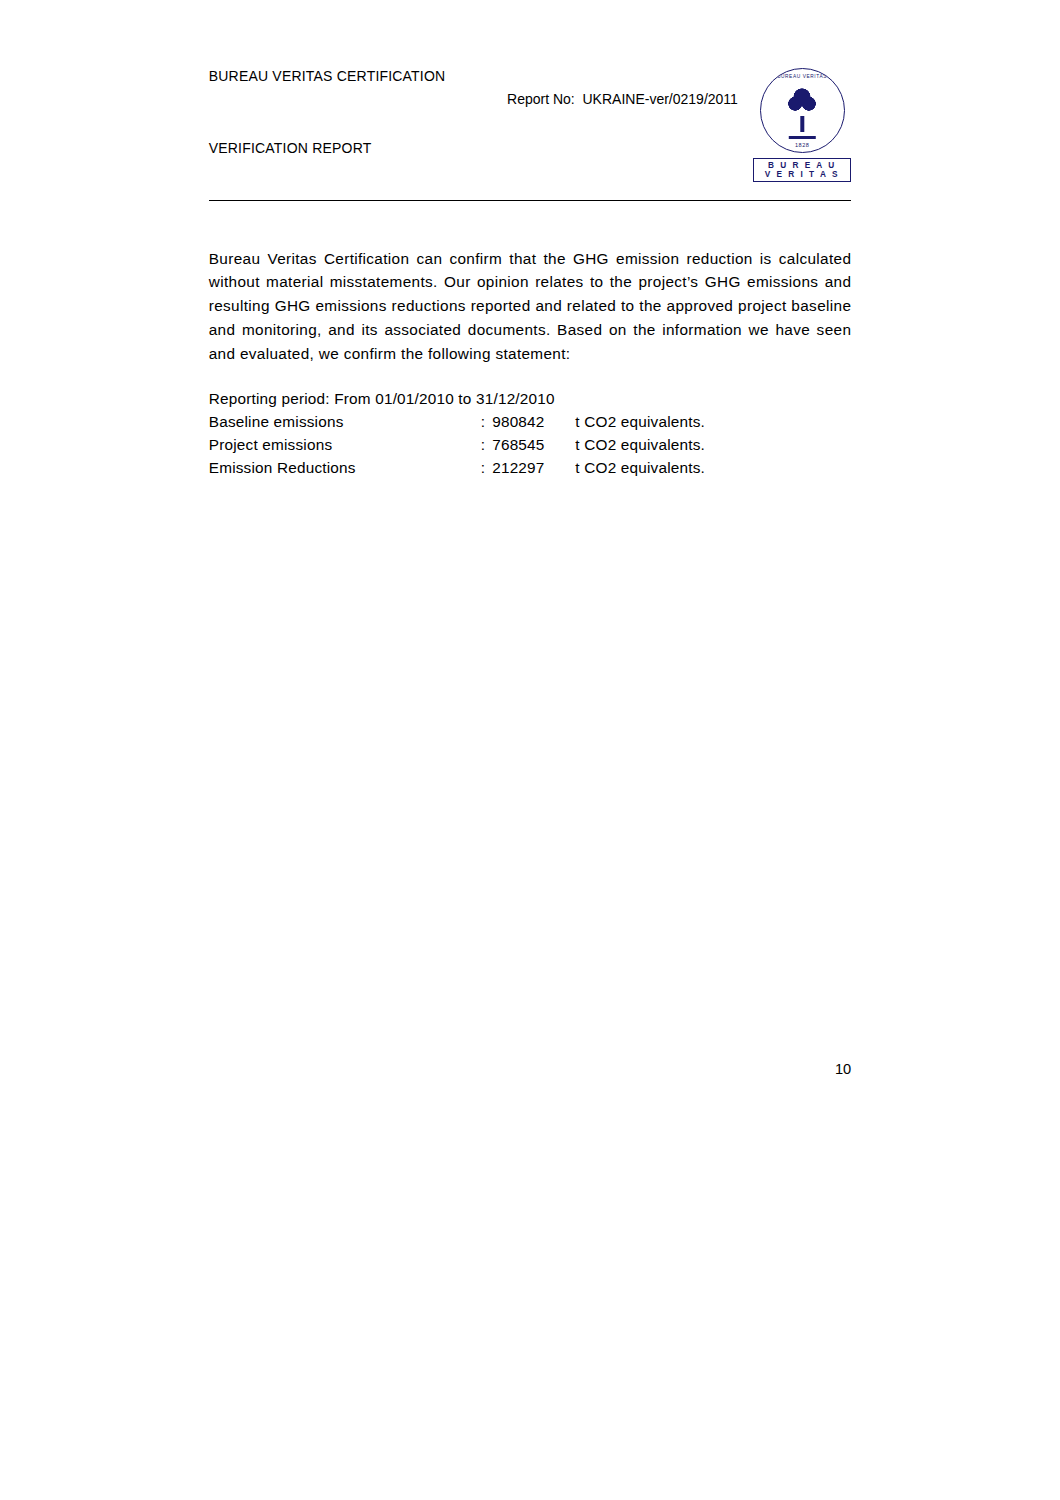Bureau Veritas Certification
Report No: UKRAINE-ver/0219/2011
Verification Report
BUREAU VERITAS
1828
B U R E A U
V E R I T A S
Bureau Veritas Certification can confirm that the GHG emission reduction is calculated without material misstatements. Our opinion relates to the project’s GHG emissions and resulting GHG emissions reductions reported and related to the approved project baseline and monitoring, and its associated documents. Based on the information we have seen and evaluated, we confirm the following statement:
Reporting period: From 01/01/2010 to 31/12/2010
Baseline emissions
:
980842
t CO2 equivalents.
Project emissions
:
768545
t CO2 equivalents.
Emission Reductions
:
212297
t CO2 equivalents.
10